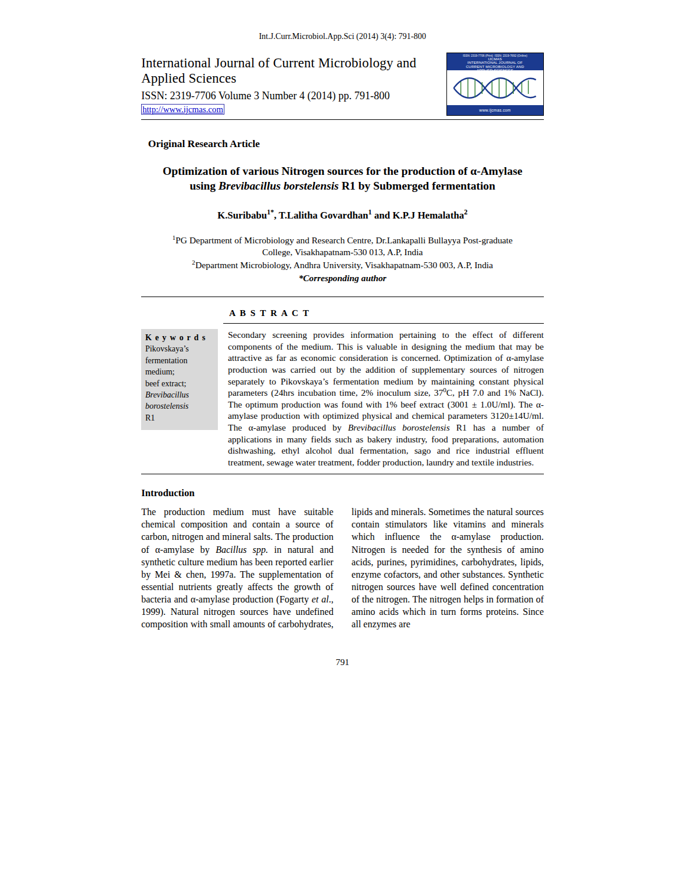Int.J.Curr.Microbiol.App.Sci (2014) 3(4): 791-800
International Journal of Current Microbiology and Applied Sciences
ISSN: 2319-7706 Volume 3 Number 4 (2014) pp. 791-800
http://www.ijcmas.com
ISSN: 2319-7706 (Print) ISSN: 2319-7692 (Online) IJCMAS
INTERNATIONAL JOURNAL OF
CURRENT MICROBIOLOGY AND
APPLIED SCIENCES
www.ijcmas.com
Original Research Article
Optimization of various Nitrogen sources for the production of α-Amylase using Brevibacillus borstelensis R1 by Submerged fermentation
K.Suribabu1*, T.Lalitha Govardhan1 and K.P.J Hemalatha2
1PG Department of Microbiology and Research Centre, Dr.Lankapalli Bullayya Post-graduate College, Visakhapatnam-530 013, A.P, India
2Department Microbiology, Andhra University, Visakhapatnam-530 003, A.P, India
*Corresponding author
A B S T R A C T
K e y w o r d s
Pikovskaya’s
fermentation
medium;
beef extract;
Brevibacillus
borostelensis
R1
Secondary screening provides information pertaining to the effect of different components of the medium. This is valuable in designing the medium that may be attractive as far as economic consideration is concerned. Optimization of α-amylase production was carried out by the addition of supplementary sources of nitrogen separately to Pikovskaya’s fermentation medium by maintaining constant physical parameters (24hrs incubation time, 2% inoculum size, 370C, pH 7.0 and 1% NaCl). The optimum production was found with 1% beef extract (3001 ± 1.0U/ml). The α-amylase production with optimized physical and chemical parameters 3120±14U/ml. The α-amylase produced by Brevibacillus borostelensis R1 has a number of applications in many fields such as bakery industry, food preparations, automation dishwashing, ethyl alcohol dual fermentation, sago and rice industrial effluent treatment, sewage water treatment, fodder production, laundry and textile industries.
Introduction
The production medium must have suitable chemical composition and contain a source of carbon, nitrogen and mineral salts. The production of α-amylase by Bacillus spp. in natural and synthetic culture medium has been reported earlier by Mei & chen, 1997a. The supplementation of essential nutrients greatly affects the growth of bacteria and α-amylase production (Fogarty et al., 1999). Natural nitrogen sources have undefined composition with small amounts of carbohydrates, lipids and minerals. Sometimes the natural sources contain stimulators like vitamins and minerals which influence the α-amylase production. Nitrogen is needed for the synthesis of amino acids, purines, pyrimidines, carbohydrates, lipids, enzyme cofactors, and other substances. Synthetic nitrogen sources have well defined concentration of the nitrogen. The nitrogen helps in formation of amino acids which in turn forms proteins. Since all enzymes are
791